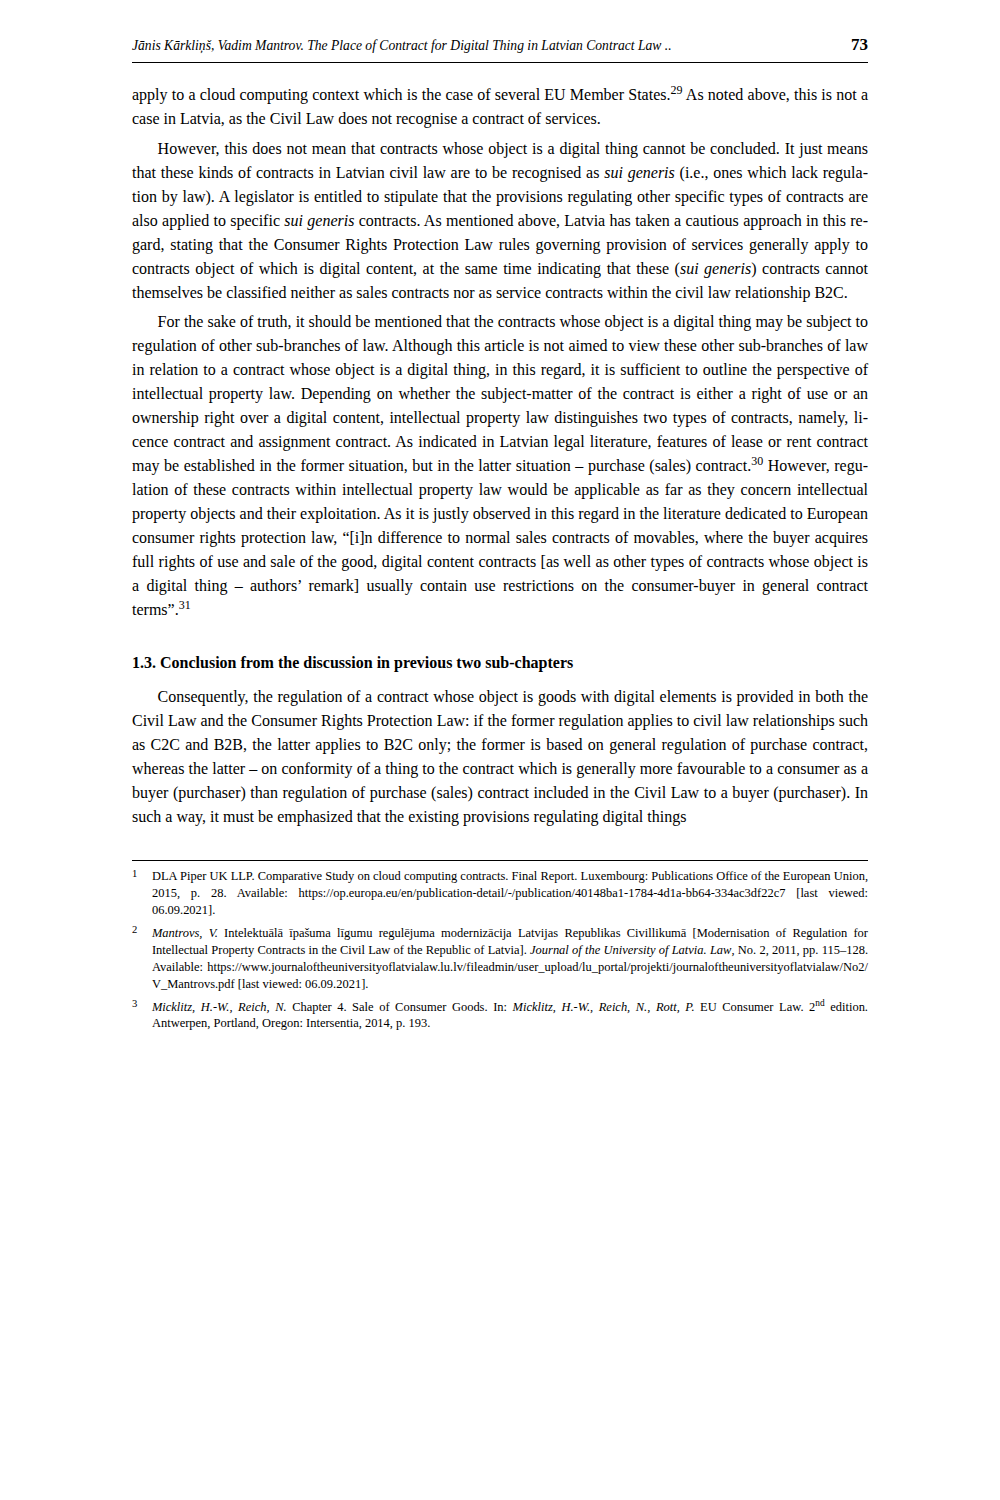Jānis Kārkliņš, Vadim Mantrov. The Place of Contract for Digital Thing in Latvian Contract Law .. 73
apply to a cloud computing context which is the case of several EU Member States.29 As noted above, this is not a case in Latvia, as the Civil Law does not recognise a contract of services.
However, this does not mean that contracts whose object is a digital thing cannot be concluded. It just means that these kinds of contracts in Latvian civil law are to be recognised as sui generis (i.e., ones which lack regulation by law). A legislator is entitled to stipulate that the provisions regulating other specific types of contracts are also applied to specific sui generis contracts. As mentioned above, Latvia has taken a cautious approach in this regard, stating that the Consumer Rights Protection Law rules governing provision of services generally apply to contracts object of which is digital content, at the same time indicating that these (sui generis) contracts cannot themselves be classified neither as sales contracts nor as service contracts within the civil law relationship B2C.
For the sake of truth, it should be mentioned that the contracts whose object is a digital thing may be subject to regulation of other sub-branches of law. Although this article is not aimed to view these other sub-branches of law in relation to a contract whose object is a digital thing, in this regard, it is sufficient to outline the perspective of intellectual property law. Depending on whether the subject-matter of the contract is either a right of use or an ownership right over a digital content, intellectual property law distinguishes two types of contracts, namely, licence contract and assignment contract. As indicated in Latvian legal literature, features of lease or rent contract may be established in the former situation, but in the latter situation – purchase (sales) contract.30 However, regulation of these contracts within intellectual property law would be applicable as far as they concern intellectual property objects and their exploitation. As it is justly observed in this regard in the literature dedicated to European consumer rights protection law, “[i]n difference to normal sales contracts of movables, where the buyer acquires full rights of use and sale of the good, digital content contracts [as well as other types of contracts whose object is a digital thing – authors’ remark] usually contain use restrictions on the consumer-buyer in general contract terms”.31
1.3. Conclusion from the discussion in previous two sub-chapters
Consequently, the regulation of a contract whose object is goods with digital elements is provided in both the Civil Law and the Consumer Rights Protection Law: if the former regulation applies to civil law relationships such as C2C and B2B, the latter applies to B2C only; the former is based on general regulation of purchase contract, whereas the latter – on conformity of a thing to the contract which is generally more favourable to a consumer as a buyer (purchaser) than regulation of purchase (sales) contract included in the Civil Law to a buyer (purchaser). In such a way, it must be emphasized that the existing provisions regulating digital things
DLA Piper UK LLP. Comparative Study on cloud computing contracts. Final Report. Luxembourg: Publications Office of the European Union, 2015, p. 28. Available: https://op.europa.eu/en/publication-detail/-/publication/40148ba1-1784-4d1a-bb64-334ac3df22c7 [last viewed: 06.09.2021].
Mantrovs, V. Intelektuālā īpašuma līgumu regulējuma modernizācija Latvijas Republikas Civillikumā [Modernisation of Regulation for Intellectual Property Contracts in the Civil Law of the Republic of Latvia]. Journal of the University of Latvia. Law, No. 2, 2011, pp. 115–128. Available: https://www.journaloftheuniversityoflatvialaw.lu.lv/fileadmin/user_upload/lu_portal/projekti/journaloftheuniversityoflatvialaw/No2/V_Mantrovs.pdf [last viewed: 06.09.2021].
Micklitz, H.-W., Reich, N. Chapter 4. Sale of Consumer Goods. In: Micklitz, H.-W., Reich, N., Rott, P. EU Consumer Law. 2nd edition. Antwerpen, Portland, Oregon: Intersentia, 2014, p. 193.